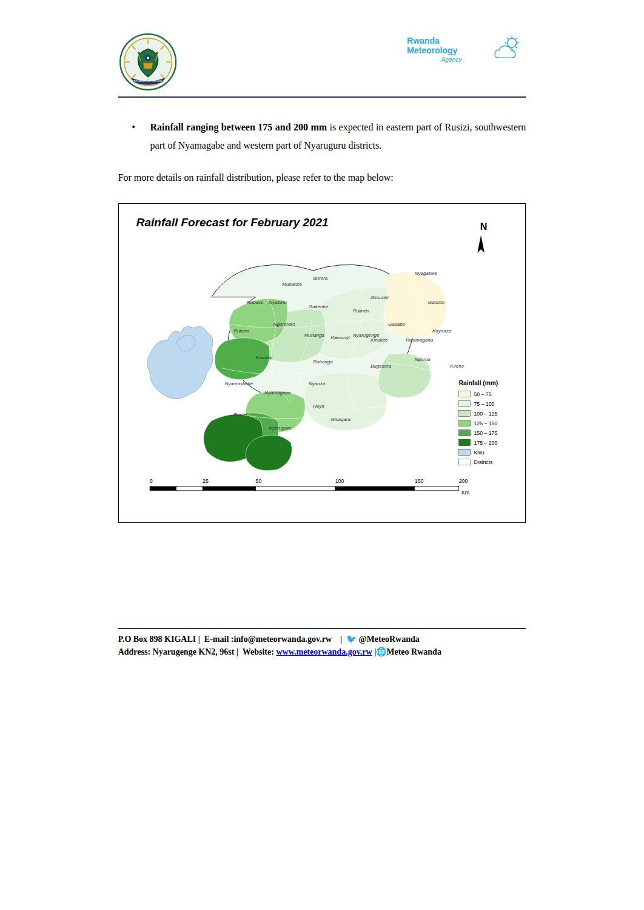REPUBLIC OF RWANDA
Rwanda Meteorology Agency
Rainfall ranging between 175 and 200 mm is expected in eastern part of Rusizi, southwestern part of Nyamagabe and western part of Nyaruguru districts.
For more details on rainfall distribution, please refer to the map below:
Rainfall Forecast for February 2021 N Nyagatare Gatsibo Gicumbi Burera Musanze Rubavu Nyabihu Gakenke Rulindo Kayonza Gasabo Kicukiro Nyarugenge Kamonyi Muhanga Ngororero Rutsiro Rwamagana Karongi Ruhango Bugesera Ngoma Kirehe Nyanza Nyamasheke Nyamagabe Huye Gisagara Rusizi Nyaruguru Rainfall (mm) 50 – 75 75 – 100 100 – 125 125 – 150 150 – 175 175 – 200 Kivu Districts 0 25 50 100 150 200 Km
P.O Box 898 KIGALI | E-mail :info@meteorwanda.gov.rw | 🐦 @MeteoRwanda
Address: Nyarugenge KN2, 96st | Website: www.meteorwanda.gov.rw |🌐Meteo Rwanda